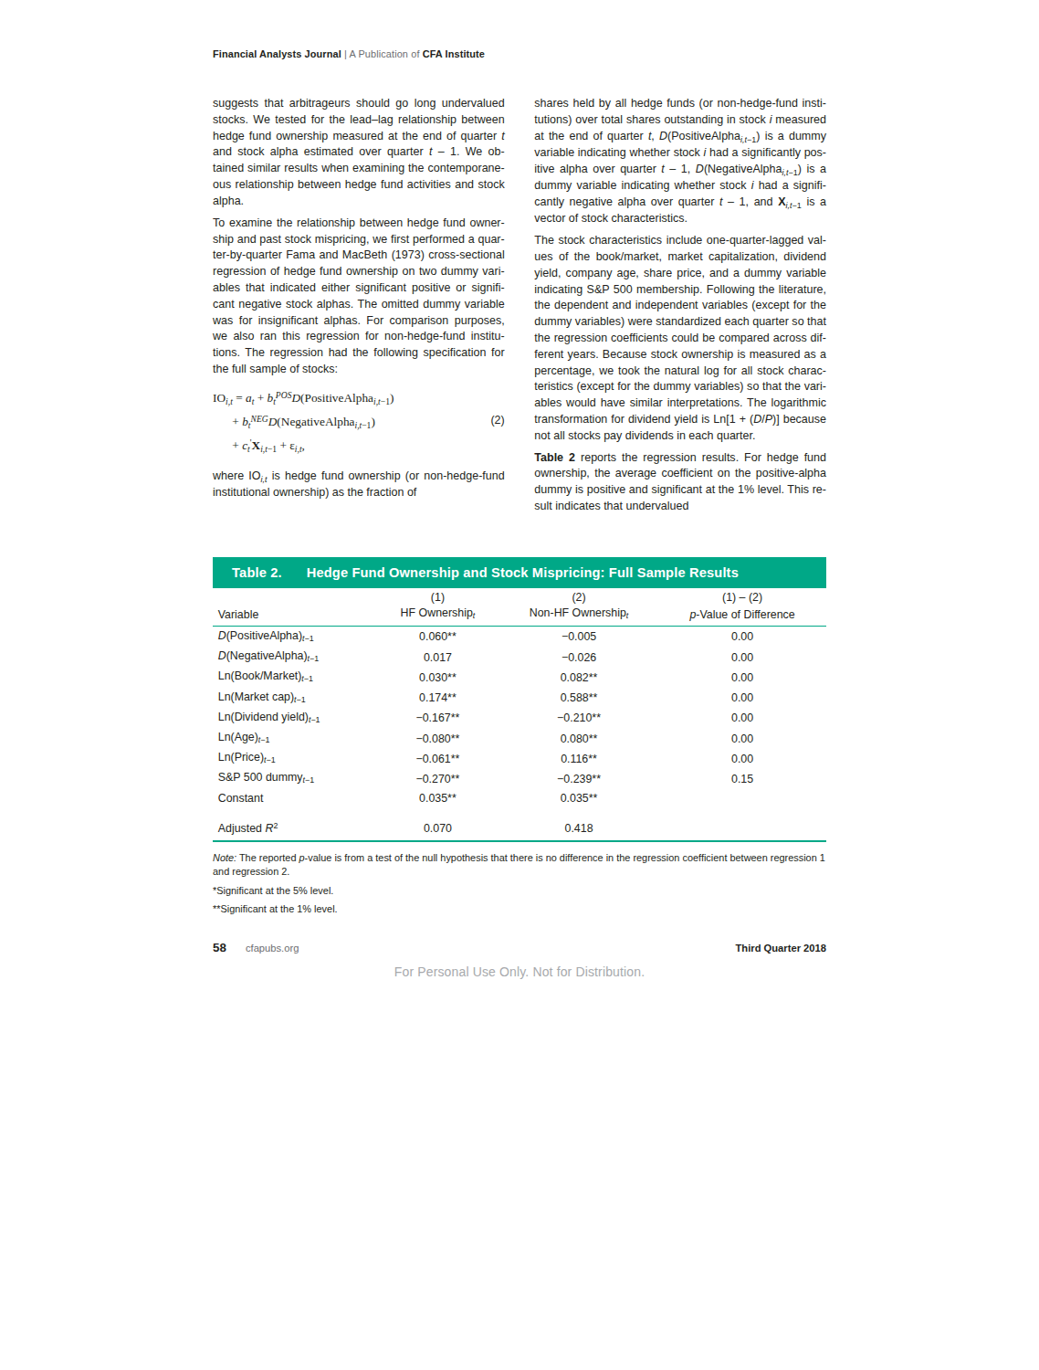Financial Analysts Journal | A Publication of CFA Institute
suggests that arbitrageurs should go long undervalued stocks. We tested for the lead–lag relationship between hedge fund ownership measured at the end of quarter t and stock alpha estimated over quarter t – 1. We obtained similar results when examining the contemporaneous relationship between hedge fund activities and stock alpha.
To examine the relationship between hedge fund ownership and past stock mispricing, we first performed a quarter-by-quarter Fama and MacBeth (1973) cross-sectional regression of hedge fund ownership on two dummy variables that indicated either significant positive or significant negative stock alphas. The omitted dummy variable was for insignificant alphas. For comparison purposes, we also ran this regression for non-hedge-fund institutions. The regression had the following specification for the full sample of stocks:
IOi,t = at + btPOSD(PositiveAlphai,t−1) + btNEGD(NegativeAlphai,t−1) (2) + ct'Xi,t−1 + εi,t,
where IOi,t is hedge fund ownership (or non-hedge-fund institutional ownership) as the fraction of
shares held by all hedge funds (or non-hedge-fund institutions) over total shares outstanding in stock i measured at the end of quarter t, D(PositiveAlphai,t−1) is a dummy variable indicating whether stock i had a significantly positive alpha over quarter t – 1, D(NegativeAlphai,t−1) is a dummy variable indicating whether stock i had a significantly negative alpha over quarter t – 1, and Xi,t−1 is a vector of stock characteristics.
The stock characteristics include one-quarter-lagged values of the book/market, market capitalization, dividend yield, company age, share price, and a dummy variable indicating S&P 500 membership. Following the literature, the dependent and independent variables (except for the dummy variables) were standardized each quarter so that the regression coefficients could be compared across different years. Because stock ownership is measured as a percentage, we took the natural log for all stock characteristics (except for the dummy variables) so that the variables would have similar interpretations. The logarithmic transformation for dividend yield is Ln[1 + (D/P)] because not all stocks pay dividends in each quarter.
Table 2 reports the regression results. For hedge fund ownership, the average coefficient on the positive-alpha dummy is positive and significant at the 1% level. This result indicates that undervalued
Table 2. Hedge Fund Ownership and Stock Mispricing: Full Sample Results
| | (1) | (2) | (1) – (2) |
| --- | --- | --- | --- |
| Variable | HF Ownership t | Non-HF Ownership t | p -Value of Difference |
| D (PositiveAlpha) t −1 | 0.060** | −0.005 | 0.00 |
| D (NegativeAlpha) t −1 | 0.017 | −0.026 | 0.00 |
| Ln(Book/Market) t −1 | 0.030** | 0.082** | 0.00 |
| Ln(Market cap) t −1 | 0.174** | 0.588** | 0.00 |
| Ln(Dividend yield) t −1 | −0.167** | −0.210** | 0.00 |
| Ln(Age) t −1 | −0.080** | 0.080** | 0.00 |
| Ln(Price) t −1 | −0.061** | 0.116** | 0.00 |
| S&P 500 dummy t −1 | −0.270** | −0.239** | 0.15 |
| Constant | 0.035** | 0.035** | |
| Adjusted R 2 | 0.070 | 0.418 | |
Note: The reported p-value is from a test of the null hypothesis that there is no difference in the regression coefficient between regression 1 and regression 2.
*Significant at the 5% level.
**Significant at the 1% level.
58 cfapubs.org
Third Quarter 2018
For Personal Use Only. Not for Distribution.